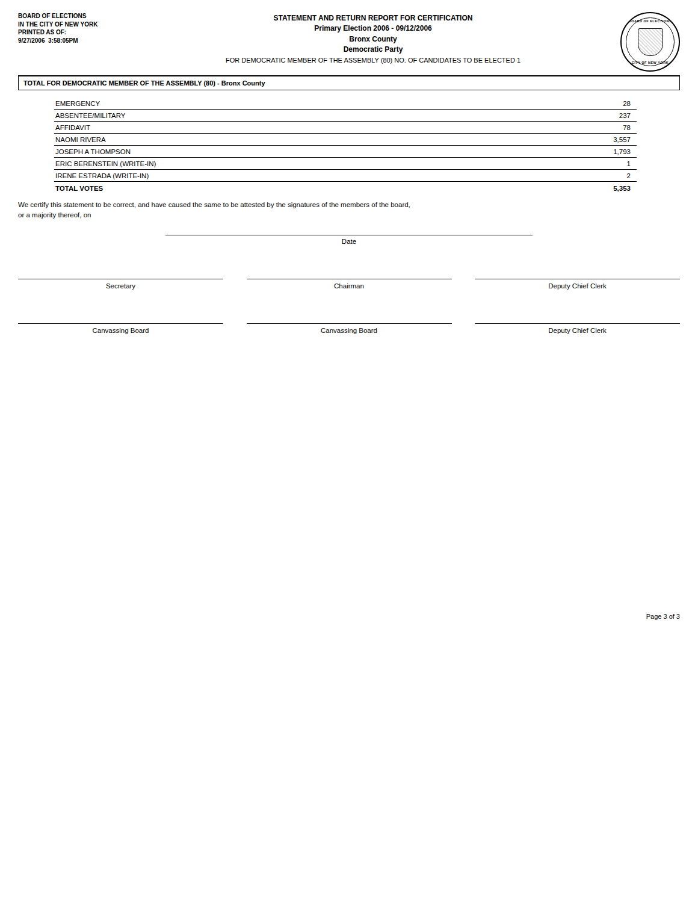BOARD OF ELECTIONS
IN THE CITY OF NEW YORK
PRINTED AS OF:
9/27/2006 3:58:05PM
STATEMENT AND RETURN REPORT FOR CERTIFICATION
Primary Election 2006 - 09/12/2006
Bronx County
Democratic Party
FOR DEMOCRATIC MEMBER OF THE ASSEMBLY (80) NO. OF CANDIDATES TO BE ELECTED 1
BOARD OF ELECTIONS
CITY OF NEW YORK
TOTAL FOR DEMOCRATIC MEMBER OF THE ASSEMBLY (80) - Bronx County
| EMERGENCY | 28 |
| ABSENTEE/MILITARY | 237 |
| AFFIDAVIT | 78 |
| NAOMI RIVERA | 3,557 |
| JOSEPH A THOMPSON | 1,793 |
| ERIC BERENSTEIN (WRITE-IN) | 1 |
| IRENE ESTRADA (WRITE-IN) | 2 |
| TOTAL VOTES | 5,353 |
We certify this statement to be correct, and have caused the same to be attested by the signatures of the members of the board,
or a majority thereof, on
Date
Secretary
Chairman
Deputy Chief Clerk
Canvassing Board
Canvassing Board
Deputy Chief Clerk
Page 3 of 3